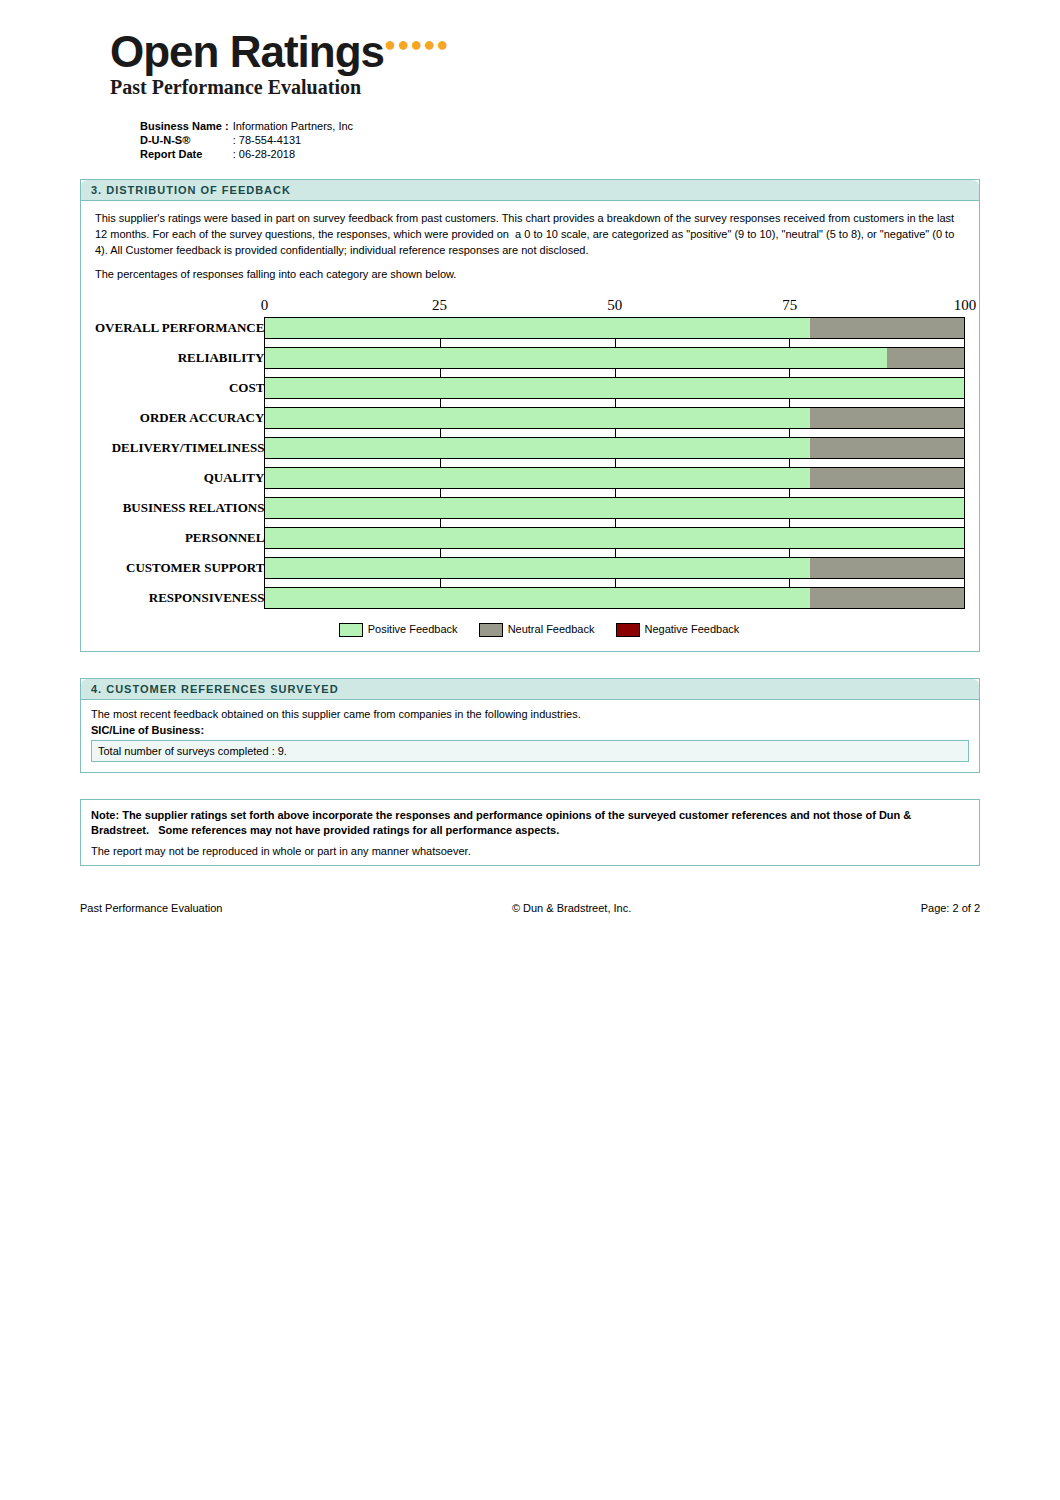Open Ratings●●●●●
Past Performance Evaluation
| Business Name : | Information Partners, Inc |
| D-U-N-S® | : 78-554-4131 |
| Report Date | : 06-28-2018 |
3. DISTRIBUTION OF FEEDBACK
This supplier's ratings were based in part on survey feedback from past customers. This chart provides a breakdown of the survey responses received from customers in the last 12 months. For each of the survey questions, the responses, which were provided on a 0 to 10 scale, are categorized as "positive" (9 to 10), "neutral" (5 to 8), or "negative" (0 to 4). All Customer feedback is provided confidentially; individual reference responses are not disclosed.
The percentages of responses falling into each category are shown below.
| | 0 25 50 75 100 |
| OVERALL PERFORMANCE | |
| RELIABILITY | |
| COST | |
| ORDER ACCURACY | |
| DELIVERY/TIMELINESS | |
| QUALITY | |
| BUSINESS RELATIONS | |
| PERSONNEL | |
| CUSTOMER SUPPORT | |
| RESPONSIVENESS | |
Positive Feedback Neutral Feedback Negative Feedback
4. CUSTOMER REFERENCES SURVEYED
The most recent feedback obtained on this supplier came from companies in the following industries.
SIC/Line of Business:
Total number of surveys completed : 9.
Note: The supplier ratings set forth above incorporate the responses and performance opinions of the surveyed customer references and not those of Dun & Bradstreet. Some references may not have provided ratings for all performance aspects.
The report may not be reproduced in whole or part in any manner whatsoever.
Past Performance Evaluation
© Dun & Bradstreet, Inc.
Page: 2 of 2